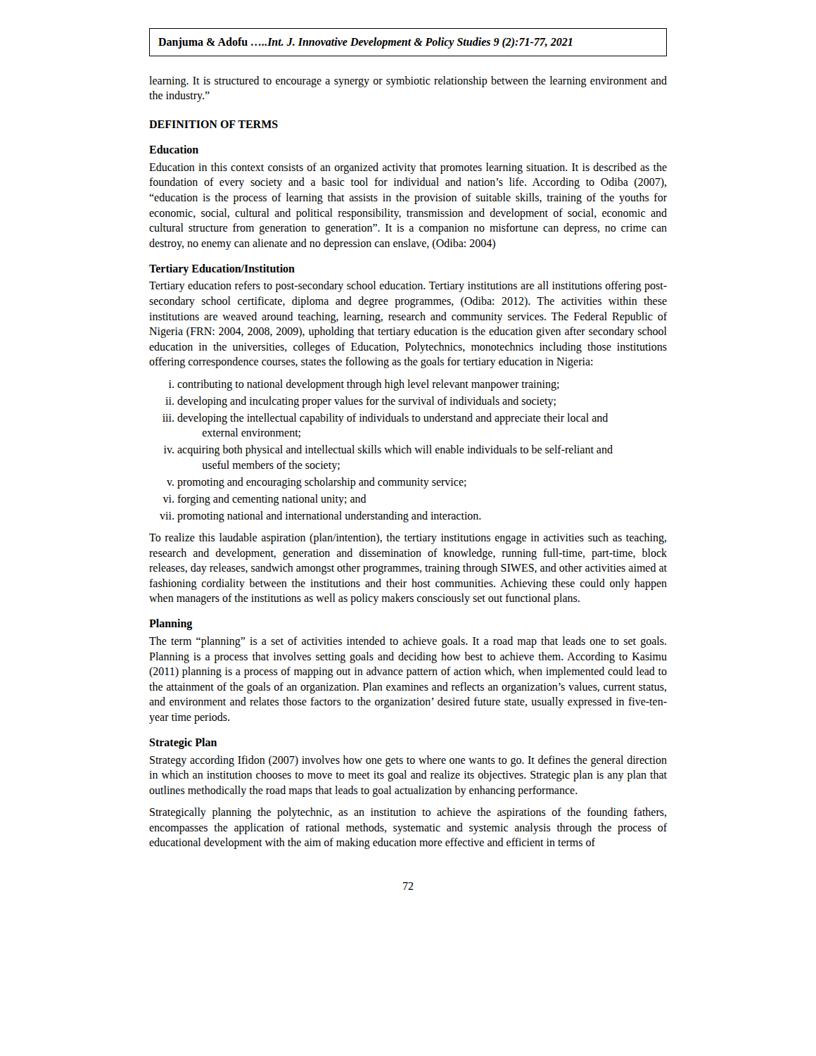Danjuma & Adofu …..Int. J. Innovative Development & Policy Studies 9 (2):71-77, 2021
learning. It is structured to encourage a synergy or symbiotic relationship between the learning environment and the industry.”
Definition of Terms
Education
Education in this context consists of an organized activity that promotes learning situation. It is described as the foundation of every society and a basic tool for individual and nation’s life. According to Odiba (2007), “education is the process of learning that assists in the provision of suitable skills, training of the youths for economic, social, cultural and political responsibility, transmission and development of social, economic and cultural structure from generation to generation”. It is a companion no misfortune can depress, no crime can destroy, no enemy can alienate and no depression can enslave, (Odiba: 2004)
Tertiary Education/Institution
Tertiary education refers to post-secondary school education. Tertiary institutions are all institutions offering post-secondary school certificate, diploma and degree programmes, (Odiba: 2012). The activities within these institutions are weaved around teaching, learning, research and community services. The Federal Republic of Nigeria (FRN: 2004, 2008, 2009), upholding that tertiary education is the education given after secondary school education in the universities, colleges of Education, Polytechnics, monotechnics including those institutions offering correspondence courses, states the following as the goals for tertiary education in Nigeria:
contributing to national development through high level relevant manpower training;
developing and inculcating proper values for the survival of individuals and society;
developing the intellectual capability of individuals to understand and appreciate their local and external environment;
acquiring both physical and intellectual skills which will enable individuals to be self-reliant and useful members of the society;
promoting and encouraging scholarship and community service;
forging and cementing national unity; and
promoting national and international understanding and interaction.
To realize this laudable aspiration (plan/intention), the tertiary institutions engage in activities such as teaching, research and development, generation and dissemination of knowledge, running full-time, part-time, block releases, day releases, sandwich amongst other programmes, training through SIWES, and other activities aimed at fashioning cordiality between the institutions and their host communities. Achieving these could only happen when managers of the institutions as well as policy makers consciously set out functional plans.
Planning
The term “planning” is a set of activities intended to achieve goals. It a road map that leads one to set goals. Planning is a process that involves setting goals and deciding how best to achieve them. According to Kasimu (2011) planning is a process of mapping out in advance pattern of action which, when implemented could lead to the attainment of the goals of an organization. Plan examines and reflects an organization’s values, current status, and environment and relates those factors to the organization’ desired future state, usually expressed in five-ten-year time periods.
Strategic Plan
Strategy according Ifidon (2007) involves how one gets to where one wants to go. It defines the general direction in which an institution chooses to move to meet its goal and realize its objectives. Strategic plan is any plan that outlines methodically the road maps that leads to goal actualization by enhancing performance.
Strategically planning the polytechnic, as an institution to achieve the aspirations of the founding fathers, encompasses the application of rational methods, systematic and systemic analysis through the process of educational development with the aim of making education more effective and efficient in terms of
72